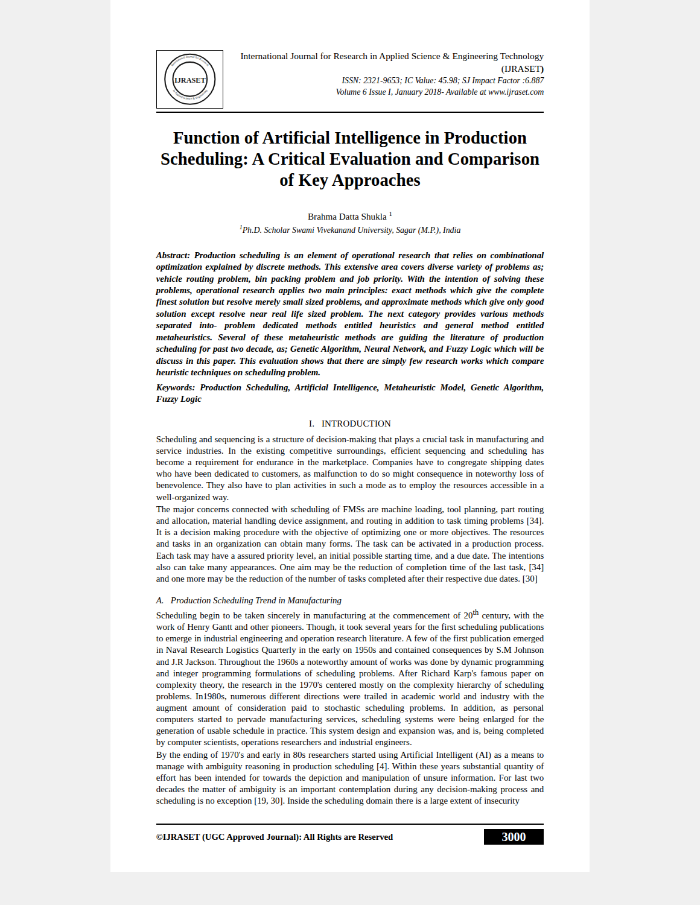International Journal for Research in Applied Science & Engineering IJRASET
International Journal for Research in Applied Science & Engineering Technology (IJRASET)
ISSN: 2321-9653; IC Value: 45.98; SJ Impact Factor :6.887
Volume 6 Issue I, January 2018- Available at www.ijraset.com
Function of Artificial Intelligence in Production Scheduling: A Critical Evaluation and Comparison of Key Approaches
Brahma Datta Shukla 1
1Ph.D. Scholar Swami Vivekanand University, Sagar (M.P.), India
Abstract: Production scheduling is an element of operational research that relies on combinational optimization explained by discrete methods. This extensive area covers diverse variety of problems as; vehicle routing problem, bin packing problem and job priority. With the intention of solving these problems, operational research applies two main principles: exact methods which give the complete finest solution but resolve merely small sized problems, and approximate methods which give only good solution except resolve near real life sized problem. The next category provides various methods separated into- problem dedicated methods entitled heuristics and general method entitled metaheuristics. Several of these metaheuristic methods are guiding the literature of production scheduling for past two decade, as; Genetic Algorithm, Neural Network, and Fuzzy Logic which will be discuss in this paper. This evaluation shows that there are simply few research works which compare heuristic techniques on scheduling problem.
Keywords: Production Scheduling, Artificial Intelligence, Metaheuristic Model, Genetic Algorithm, Fuzzy Logic
I. INTRODUCTION
Scheduling and sequencing is a structure of decision-making that plays a crucial task in manufacturing and service industries. In the existing competitive surroundings, efficient sequencing and scheduling has become a requirement for endurance in the marketplace. Companies have to congregate shipping dates who have been dedicated to customers, as malfunction to do so might consequence in noteworthy loss of benevolence. They also have to plan activities in such a mode as to employ the resources accessible in a well-organized way.
The major concerns connected with scheduling of FMSs are machine loading, tool planning, part routing and allocation, material handling device assignment, and routing in addition to task timing problems [34]. It is a decision making procedure with the objective of optimizing one or more objectives. The resources and tasks in an organization can obtain many forms. The task can be activated in a production process. Each task may have a assured priority level, an initial possible starting time, and a due date. The intentions also can take many appearances. One aim may be the reduction of completion time of the last task, [34] and one more may be the reduction of the number of tasks completed after their respective due dates. [30]
A. Production Scheduling Trend in Manufacturing
Scheduling begin to be taken sincerely in manufacturing at the commencement of 20th century, with the work of Henry Gantt and other pioneers. Though, it took several years for the first scheduling publications to emerge in industrial engineering and operation research literature. A few of the first publication emerged in Naval Research Logistics Quarterly in the early on 1950s and contained consequences by S.M Johnson and J.R Jackson. Throughout the 1960s a noteworthy amount of works was done by dynamic programming and integer programming formulations of scheduling problems. After Richard Karp's famous paper on complexity theory, the research in the 1970's centered mostly on the complexity hierarchy of scheduling problems. In1980s, numerous different directions were trailed in academic world and industry with the augment amount of consideration paid to stochastic scheduling problems. In addition, as personal computers started to pervade manufacturing services, scheduling systems were being enlarged for the generation of usable schedule in practice. This system design and expansion was, and is, being completed by computer scientists, operations researchers and industrial engineers.
By the ending of 1970's and early in 80s researchers started using Artificial Intelligent (AI) as a means to manage with ambiguity reasoning in production scheduling [4]. Within these years substantial quantity of effort has been intended for towards the depiction and manipulation of unsure information. For last two decades the matter of ambiguity is an important contemplation during any decision-making process and scheduling is no exception [19, 30]. Inside the scheduling domain there is a large extent of insecurity
©IJRASET (UGC Approved Journal): All Rights are Reserved
3000